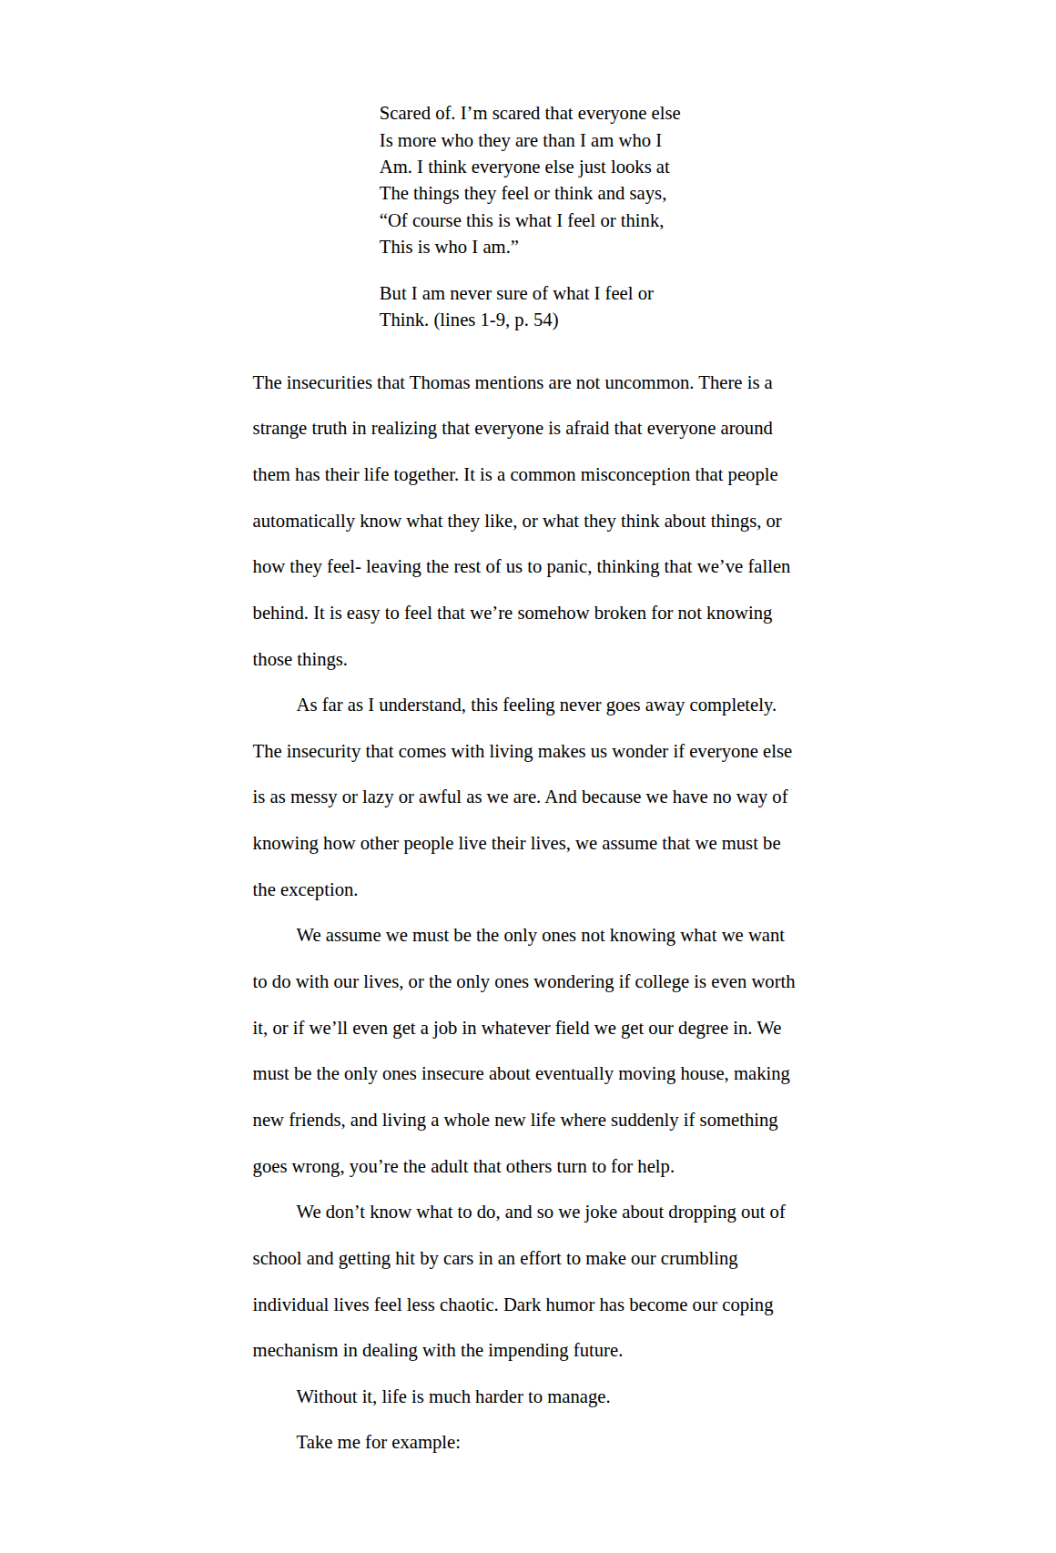Scared of. I’m scared that everyone else
Is more who they are than I am who I
Am. I think everyone else just looks at
The things they feel or think and says,
“Of course this is what I feel or think,
This is who I am.”
But I am never sure of what I feel or
Think. (lines 1-9, p. 54)
The insecurities that Thomas mentions are not uncommon. There is a strange truth in realizing that everyone is afraid that everyone around them has their life together. It is a common misconception that people automatically know what they like, or what they think about things, or how they feel- leaving the rest of us to panic, thinking that we’ve fallen behind. It is easy to feel that we’re somehow broken for not knowing those things.
As far as I understand, this feeling never goes away completely. The insecurity that comes with living makes us wonder if everyone else is as messy or lazy or awful as we are. And because we have no way of knowing how other people live their lives, we assume that we must be the exception.
We assume we must be the only ones not knowing what we want to do with our lives, or the only ones wondering if college is even worth it, or if we’ll even get a job in whatever field we get our degree in. We must be the only ones insecure about eventually moving house, making new friends, and living a whole new life where suddenly if something goes wrong, you’re the adult that others turn to for help.
We don’t know what to do, and so we joke about dropping out of school and getting hit by cars in an effort to make our crumbling individual lives feel less chaotic. Dark humor has become our coping mechanism in dealing with the impending future.
Without it, life is much harder to manage.
Take me for example: